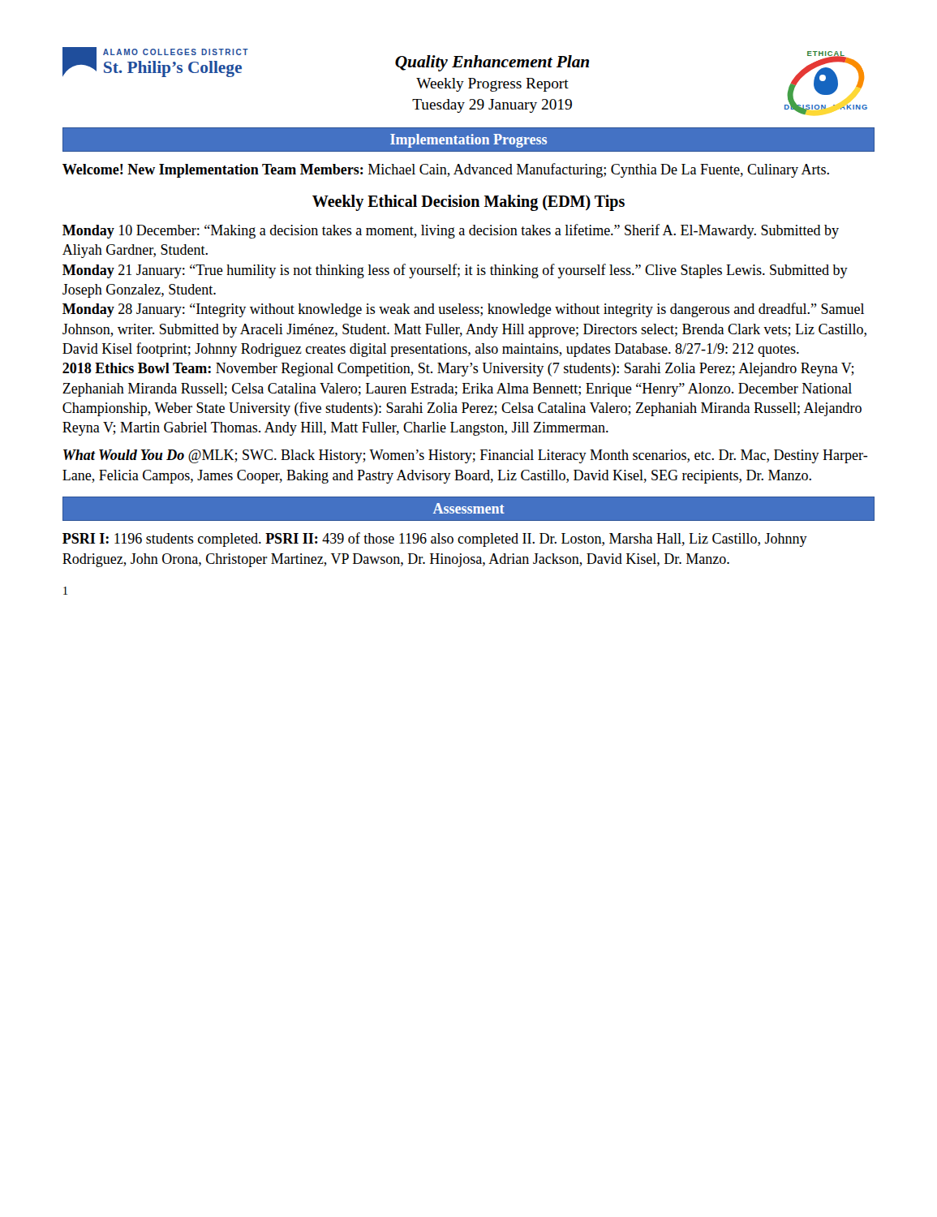ALAMO COLLEGES DISTRICT
St. Philip’s College
Quality Enhancement Plan
Weekly Progress Report
Tuesday 29 January 2019
ETHICAL
DECISION MAKING
Implementation Progress
Welcome! New Implementation Team Members: Michael Cain, Advanced Manufacturing; Cynthia De La Fuente, Culinary Arts.
Weekly Ethical Decision Making (EDM) Tips
Monday 10 December: “Making a decision takes a moment, living a decision takes a lifetime.” Sherif A. El-Mawardy. Submitted by Aliyah Gardner, Student.
Monday 21 January: “True humility is not thinking less of yourself; it is thinking of yourself less.” Clive Staples Lewis. Submitted by Joseph Gonzalez, Student.
Monday 28 January: “Integrity without knowledge is weak and useless; knowledge without integrity is dangerous and dreadful.” Samuel Johnson, writer. Submitted by Araceli Jiménez, Student. Matt Fuller, Andy Hill approve; Directors select; Brenda Clark vets; Liz Castillo, David Kisel footprint; Johnny Rodriguez creates digital presentations, also maintains, updates Database. 8/27-1/9: 212 quotes.
2018 Ethics Bowl Team: November Regional Competition, St. Mary’s University (7 students): Sarahi Zolia Perez; Alejandro Reyna V; Zephaniah Miranda Russell; Celsa Catalina Valero; Lauren Estrada; Erika Alma Bennett; Enrique “Henry” Alonzo. December National Championship, Weber State University (five students): Sarahi Zolia Perez; Celsa Catalina Valero; Zephaniah Miranda Russell; Alejandro Reyna V; Martin Gabriel Thomas. Andy Hill, Matt Fuller, Charlie Langston, Jill Zimmerman.
What Would You Do @MLK; SWC. Black History; Women’s History; Financial Literacy Month scenarios, etc. Dr. Mac, Destiny Harper-Lane, Felicia Campos, James Cooper, Baking and Pastry Advisory Board, Liz Castillo, David Kisel, SEG recipients, Dr. Manzo.
Assessment
PSRI I: 1196 students completed. PSRI II: 439 of those 1196 also completed II. Dr. Loston, Marsha Hall, Liz Castillo, Johnny Rodriguez, John Orona, Christoper Martinez, VP Dawson, Dr. Hinojosa, Adrian Jackson, David Kisel, Dr. Manzo.
1